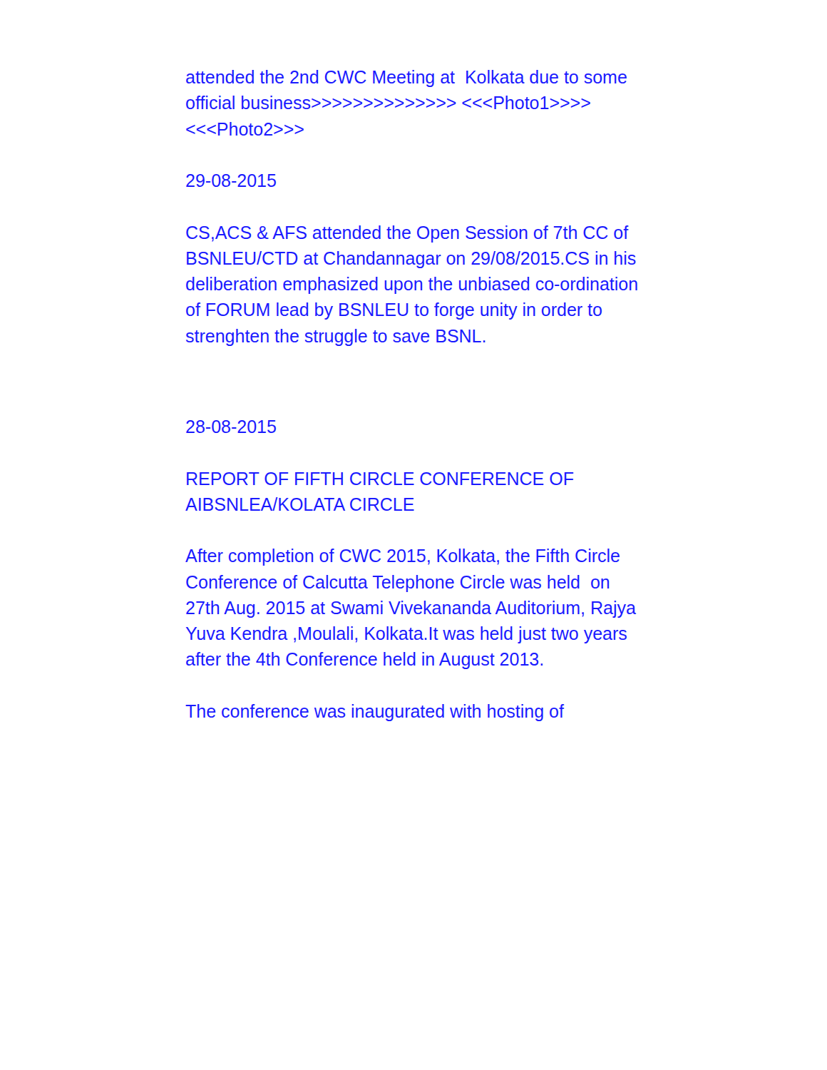attended the 2nd CWC Meeting at Kolkata due to some official business>>>>>>>>>>>>>> <<<Photo1>>>> <<<Photo2>>>
29-08-2015
CS,ACS & AFS attended the Open Session of 7th CC of BSNLEU/CTD at Chandannagar on 29/08/2015.CS in his deliberation emphasized upon the unbiased co-ordination of FORUM lead by BSNLEU to forge unity in order to strenghten the struggle to save BSNL.
28-08-2015
REPORT OF FIFTH CIRCLE CONFERENCE OF AIBSNLEA/KOLATA CIRCLE
After completion of CWC 2015, Kolkata, the Fifth Circle Conference of Calcutta Telephone Circle was held on 27th Aug. 2015 at Swami Vivekananda Auditorium, Rajya Yuva Kendra ,Moulali, Kolkata.It was held just two years after the 4th Conference held in August 2013.
The conference was inaugurated with hosting of